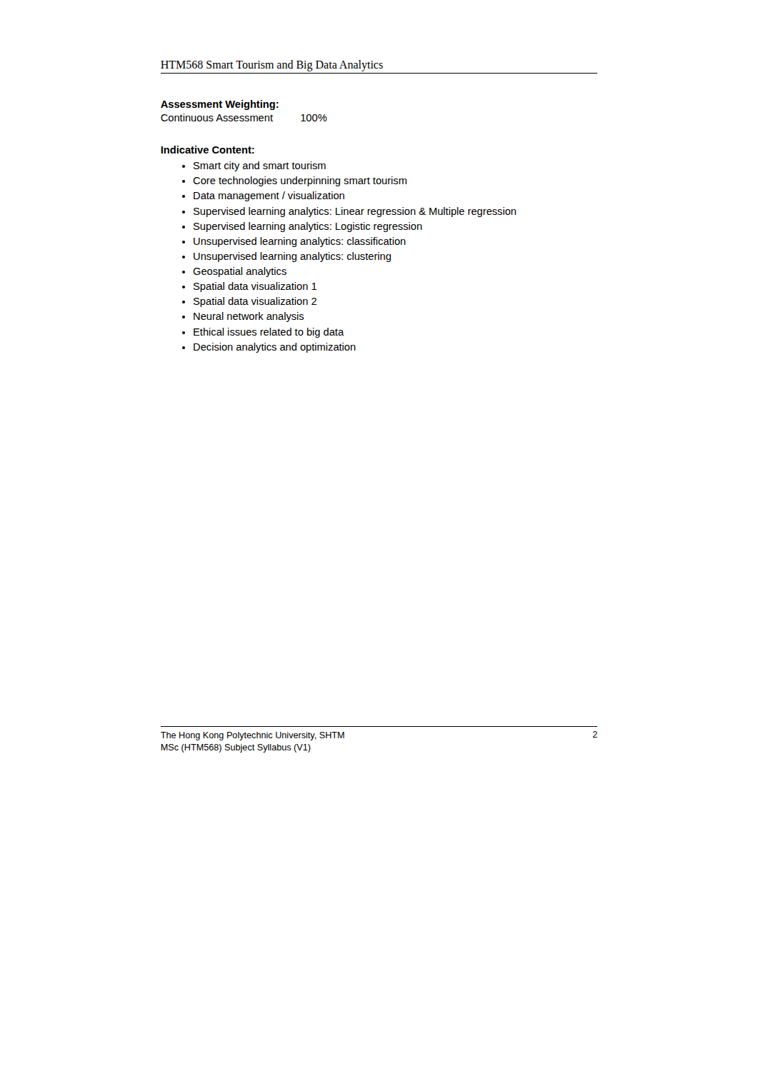HTM568 Smart Tourism and Big Data Analytics
Assessment Weighting:
Continuous Assessment 100%
Indicative Content:
Smart city and smart tourism
Core technologies underpinning smart tourism
Data management / visualization
Supervised learning analytics: Linear regression & Multiple regression
Supervised learning analytics: Logistic regression
Unsupervised learning analytics: classification
Unsupervised learning analytics: clustering
Geospatial analytics
Spatial data visualization 1
Spatial data visualization 2
Neural network analysis
Ethical issues related to big data
Decision analytics and optimization
The Hong Kong Polytechnic University, SHTM
MSc (HTM568) Subject Syllabus (V1)
2